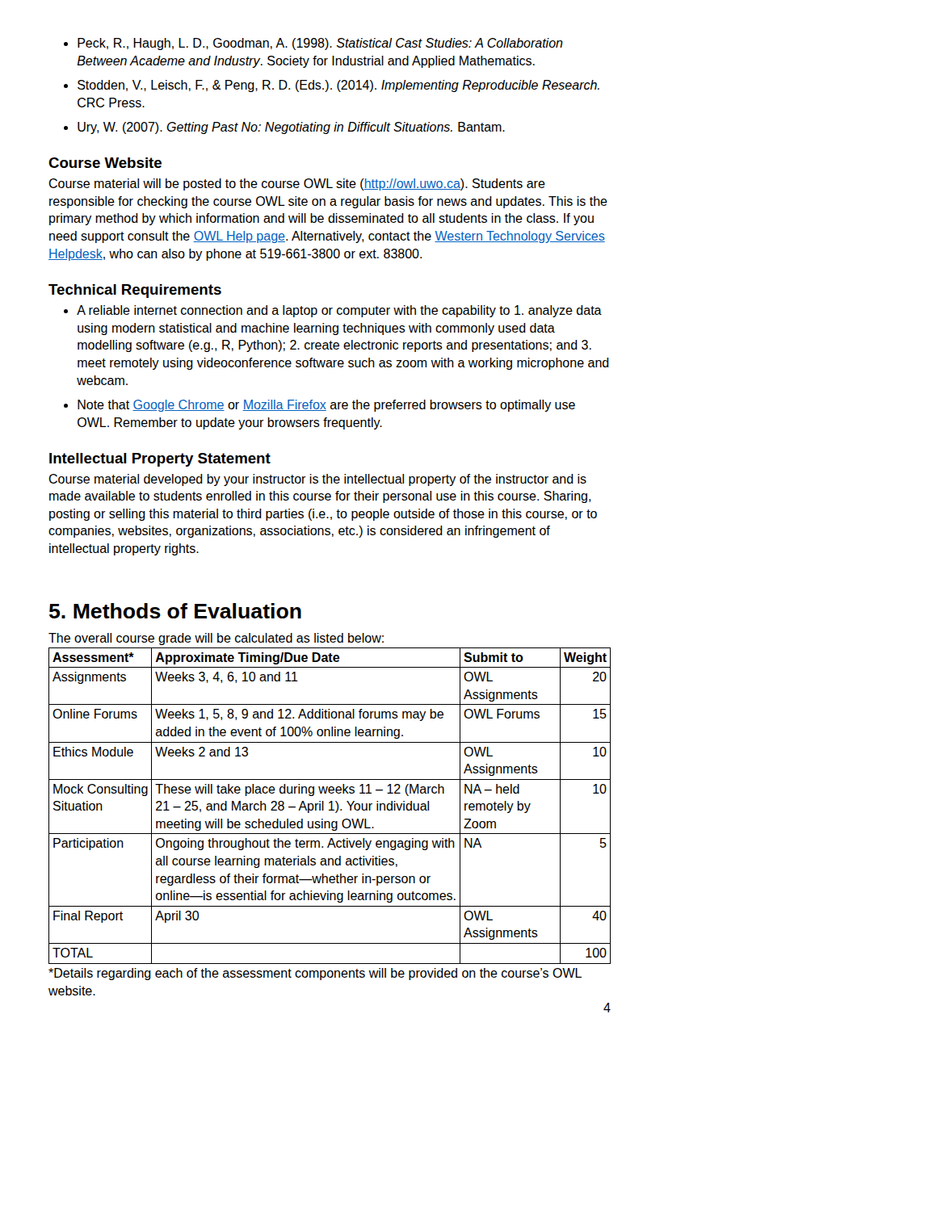Peck, R., Haugh, L. D., Goodman, A. (1998). Statistical Cast Studies: A Collaboration Between Academe and Industry. Society for Industrial and Applied Mathematics.
Stodden, V., Leisch, F., & Peng, R. D. (Eds.). (2014). Implementing Reproducible Research. CRC Press.
Ury, W. (2007). Getting Past No: Negotiating in Difficult Situations. Bantam.
Course Website
Course material will be posted to the course OWL site (http://owl.uwo.ca). Students are responsible for checking the course OWL site on a regular basis for news and updates. This is the primary method by which information and will be disseminated to all students in the class. If you need support consult the OWL Help page. Alternatively, contact the Western Technology Services Helpdesk, who can also by phone at 519-661-3800 or ext. 83800.
Technical Requirements
A reliable internet connection and a laptop or computer with the capability to 1. analyze data using modern statistical and machine learning techniques with commonly used data modelling software (e.g., R, Python); 2. create electronic reports and presentations; and 3. meet remotely using videoconference software such as zoom with a working microphone and webcam.
Note that Google Chrome or Mozilla Firefox are the preferred browsers to optimally use OWL. Remember to update your browsers frequently.
Intellectual Property Statement
Course material developed by your instructor is the intellectual property of the instructor and is made available to students enrolled in this course for their personal use in this course. Sharing, posting or selling this material to third parties (i.e., to people outside of those in this course, or to companies, websites, organizations, associations, etc.) is considered an infringement of intellectual property rights.
5. Methods of Evaluation
The overall course grade will be calculated as listed below:
| Assessment* | Approximate Timing/Due Date | Submit to | Weight |
| --- | --- | --- | --- |
| Assignments | Weeks 3, 4, 6, 10 and 11 | OWL Assignments | 20 |
| Online Forums | Weeks 1, 5, 8, 9 and 12. Additional forums may be added in the event of 100% online learning. | OWL Forums | 15 |
| Ethics Module | Weeks 2 and 13 | OWL Assignments | 10 |
| Mock Consulting Situation | These will take place during weeks 11 – 12 (March 21 – 25, and March 28 – April 1). Your individual meeting will be scheduled using OWL. | NA – held remotely by Zoom | 10 |
| Participation | Ongoing throughout the term. Actively engaging with all course learning materials and activities, regardless of their format—whether in-person or online—is essential for achieving learning outcomes. | NA | 5 |
| Final Report | April 30 | OWL Assignments | 40 |
| TOTAL | | | 100 |
*Details regarding each of the assessment components will be provided on the course’s OWL website.
4